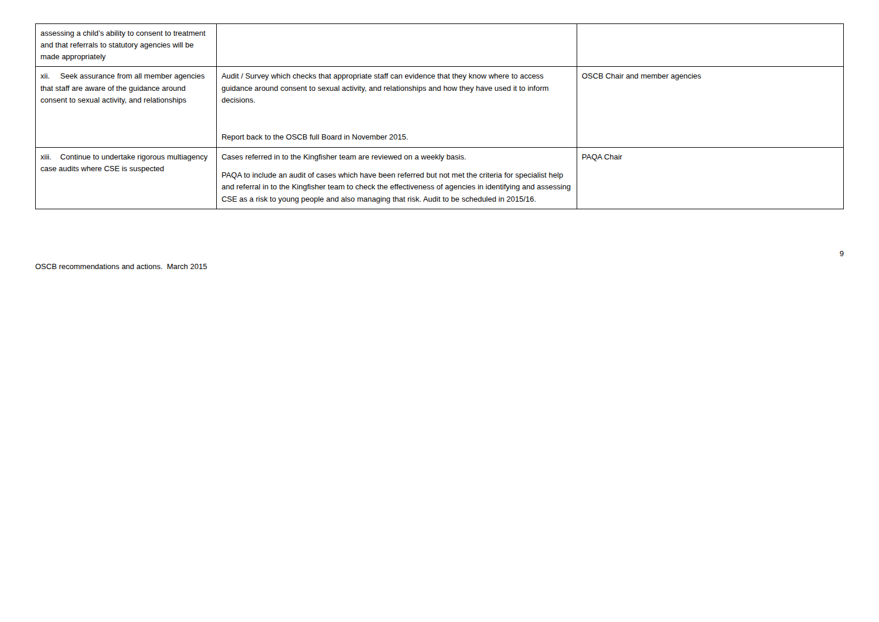| assessing a child’s ability to consent to treatment and that referrals to statutory agencies will be made appropriately | | |
| xii. Seek assurance from all member agencies that staff are aware of the guidance around consent to sexual activity, and relationships | Audit / Survey which checks that appropriate staff can evidence that they know where to access guidance around consent to sexual activity, and relationships and how they have used it to inform decisions. Report back to the OSCB full Board in November 2015. | OSCB Chair and member agencies |
| xiii. Continue to undertake rigorous multiagency case audits where CSE is suspected | Cases referred in to the Kingfisher team are reviewed on a weekly basis. PAQA to include an audit of cases which have been referred but not met the criteria for specialist help and referral in to the Kingfisher team to check the effectiveness of agencies in identifying and assessing CSE as a risk to young people and also managing that risk. Audit to be scheduled in 2015/16. | PAQA Chair |
9 OSCB recommendations and actions. March 2015